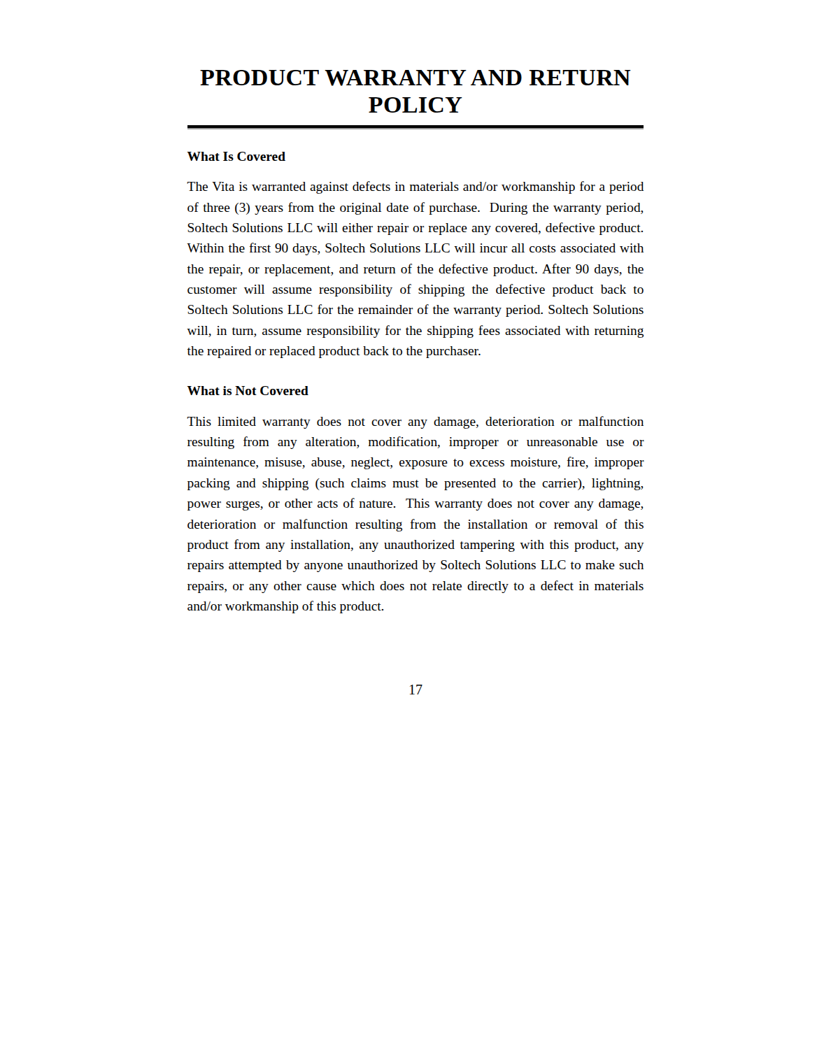PRODUCT WARRANTY AND RETURN POLICY
What Is Covered
The Vita is warranted against defects in materials and/or workmanship for a period of three (3) years from the original date of purchase. During the warranty period, Soltech Solutions LLC will either repair or replace any covered, defective product. Within the first 90 days, Soltech Solutions LLC will incur all costs associated with the repair, or replacement, and return of the defective product. After 90 days, the customer will assume responsibility of shipping the defective product back to Soltech Solutions LLC for the remainder of the warranty period. Soltech Solutions will, in turn, assume responsibility for the shipping fees associated with returning the repaired or replaced product back to the purchaser.
What is Not Covered
This limited warranty does not cover any damage, deterioration or malfunction resulting from any alteration, modification, improper or unreasonable use or maintenance, misuse, abuse, neglect, exposure to excess moisture, fire, improper packing and shipping (such claims must be presented to the carrier), lightning, power surges, or other acts of nature. This warranty does not cover any damage, deterioration or malfunction resulting from the installation or removal of this product from any installation, any unauthorized tampering with this product, any repairs attempted by anyone unauthorized by Soltech Solutions LLC to make such repairs, or any other cause which does not relate directly to a defect in materials and/or workmanship of this product.
17